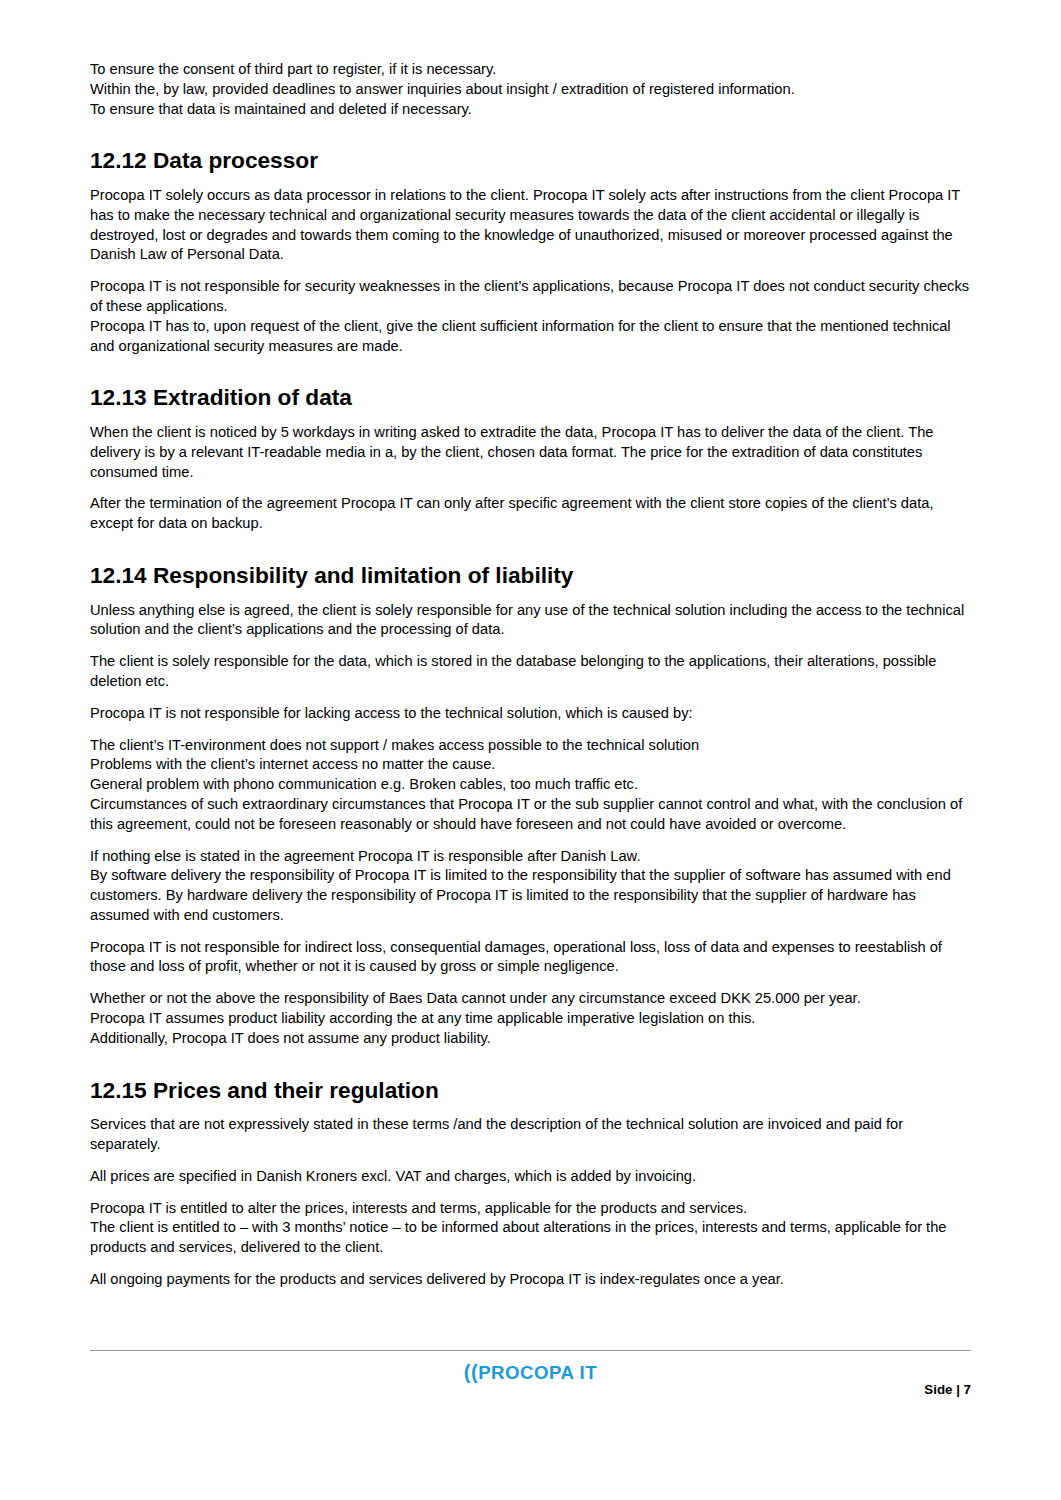To ensure the consent of third part to register, if it is necessary.
Within the, by law, provided deadlines to answer inquiries about insight / extradition of registered information.
To ensure that data is maintained and deleted if necessary.
12.12 Data processor
Procopa IT solely occurs as data processor in relations to the client. Procopa IT solely acts after instructions from the client Procopa IT has to make the necessary technical and organizational security measures towards the data of the client accidental or illegally is destroyed, lost or degrades and towards them coming to the knowledge of unauthorized, misused or moreover processed against the Danish Law of Personal Data.
Procopa IT is not responsible for security weaknesses in the client’s applications, because Procopa IT does not conduct security checks of these applications.
Procopa IT has to, upon request of the client, give the client sufficient information for the client to ensure that the mentioned technical and organizational security measures are made.
12.13 Extradition of data
When the client is noticed by 5 workdays in writing asked to extradite the data, Procopa IT has to deliver the data of the client. The delivery is by a relevant IT-readable media in a, by the client, chosen data format. The price for the extradition of data constitutes consumed time.
After the termination of the agreement Procopa IT can only after specific agreement with the client store copies of the client’s data, except for data on backup.
12.14 Responsibility and limitation of liability
Unless anything else is agreed, the client is solely responsible for any use of the technical solution including the access to the technical solution and the client’s applications and the processing of data.
The client is solely responsible for the data, which is stored in the database belonging to the applications, their alterations, possible deletion etc.
Procopa IT is not responsible for lacking access to the technical solution, which is caused by:
The client’s IT-environment does not support / makes access possible to the technical solution
Problems with the client’s internet access no matter the cause.
General problem with phono communication e.g. Broken cables, too much traffic etc.
Circumstances of such extraordinary circumstances that Procopa IT or the sub supplier cannot control and what, with the conclusion of this agreement, could not be foreseen reasonably or should have foreseen and not could have avoided or overcome.
If nothing else is stated in the agreement Procopa IT is responsible after Danish Law.
By software delivery the responsibility of Procopa IT is limited to the responsibility that the supplier of software has assumed with end customers. By hardware delivery the responsibility of Procopa IT is limited to the responsibility that the supplier of hardware has assumed with end customers.
Procopa IT is not responsible for indirect loss, consequential damages, operational loss, loss of data and expenses to reestablish of those and loss of profit, whether or not it is caused by gross or simple negligence.
Whether or not the above the responsibility of Baes Data cannot under any circumstance exceed DKK 25.000 per year.
Procopa IT assumes product liability according the at any time applicable imperative legislation on this.
Additionally, Procopa IT does not assume any product liability.
12.15 Prices and their regulation
Services that are not expressively stated in these terms /and the description of the technical solution are invoiced and paid for separately.
All prices are specified in Danish Kroners excl. VAT and charges, which is added by invoicing.
Procopa IT is entitled to alter the prices, interests and terms, applicable for the products and services.
The client is entitled to – with 3 months’ notice – to be informed about alterations in the prices, interests and terms, applicable for the products and services, delivered to the client.
All ongoing payments for the products and services delivered by Procopa IT is index-regulates once a year.
((PROCOPA IT
Side | 7